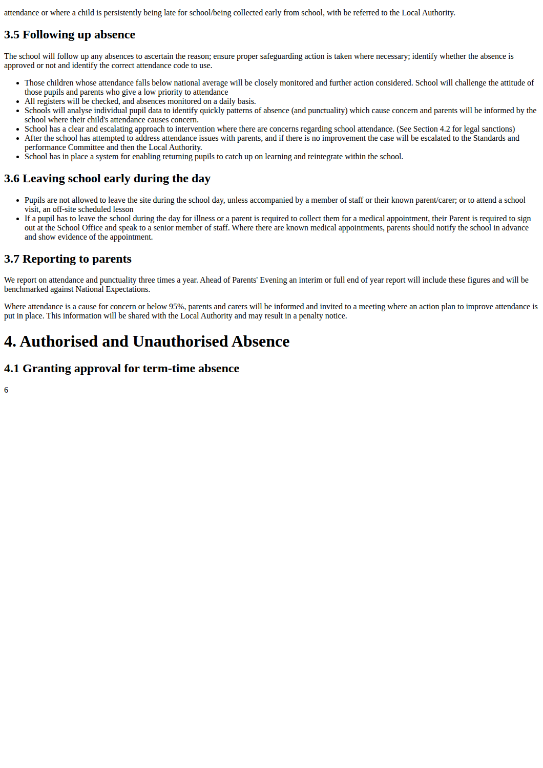attendance or where a child is persistently being late for school/being collected early from school, with be referred to the Local Authority.
3.5 Following up absence
The school will follow up any absences to ascertain the reason; ensure proper safeguarding action is taken where necessary; identify whether the absence is approved or not and identify the correct attendance code to use.
Those children whose attendance falls below national average will be closely monitored and further action considered. School will challenge the attitude of those pupils and parents who give a low priority to attendance
All registers will be checked, and absences monitored on a daily basis.
Schools will analyse individual pupil data to identify quickly patterns of absence (and punctuality) which cause concern and parents will be informed by the school where their child's attendance causes concern.
School has a clear and escalating approach to intervention where there are concerns regarding school attendance. (See Section 4.2 for legal sanctions)
After the school has attempted to address attendance issues with parents, and if there is no improvement the case will be escalated to the Standards and performance Committee and then the Local Authority.
School has in place a system for enabling returning pupils to catch up on learning and reintegrate within the school.
3.6 Leaving school early during the day
Pupils are not allowed to leave the site during the school day, unless accompanied by a member of staff or their known parent/carer; or to attend a school visit, an off-site scheduled lesson
If a pupil has to leave the school during the day for illness or a parent is required to collect them for a medical appointment, their Parent is required to sign out at the School Office and speak to a senior member of staff. Where there are known medical appointments, parents should notify the school in advance and show evidence of the appointment.
3.7 Reporting to parents
We report on attendance and punctuality three times a year. Ahead of Parents' Evening an interim or full end of year report will include these figures and will be benchmarked against National Expectations.
Where attendance is a cause for concern or below 95%, parents and carers will be informed and invited to a meeting where an action plan to improve attendance is put in place. This information will be shared with the Local Authority and may result in a penalty notice.
4. Authorised and Unauthorised Absence
4.1 Granting approval for term-time absence
6